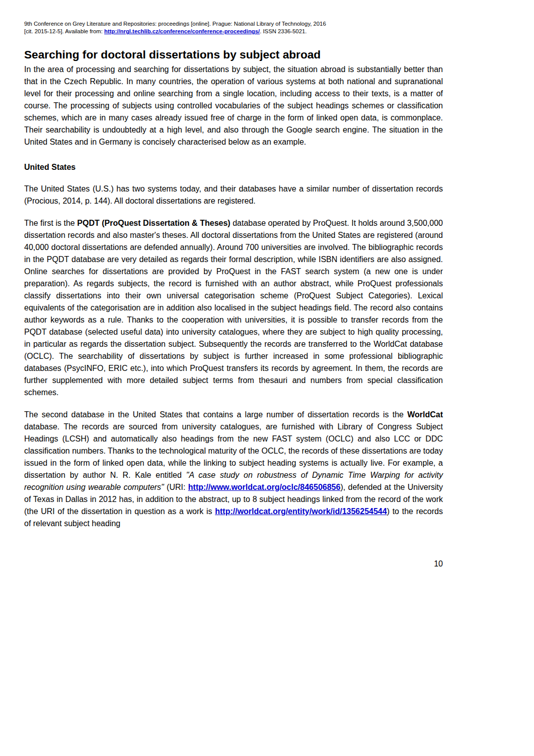9th Conference on Grey Literature and Repositories: proceedings [online]. Prague: National Library of Technology, 2016
[cit. 2015-12-5]. Available from: http://nrgl.techlib.cz/conference/conference-proceedings/. ISSN 2336-5021.
Searching for doctoral dissertations by subject abroad
In the area of processing and searching for dissertations by subject, the situation abroad is substantially better than that in the Czech Republic. In many countries, the operation of various systems at both national and supranational level for their processing and online searching from a single location, including access to their texts, is a matter of course. The processing of subjects using controlled vocabularies of the subject headings schemes or classification schemes, which are in many cases already issued free of charge in the form of linked open data, is commonplace. Their searchability is undoubtedly at a high level, and also through the Google search engine. The situation in the United States and in Germany is concisely characterised below as an example.
United States
The United States (U.S.) has two systems today, and their databases have a similar number of dissertation records (Procious, 2014, p. 144). All doctoral dissertations are registered.
The first is the PQDT (ProQuest Dissertation & Theses) database operated by ProQuest. It holds around 3,500,000 dissertation records and also master's theses. All doctoral dissertations from the United States are registered (around 40,000 doctoral dissertations are defended annually). Around 700 universities are involved. The bibliographic records in the PQDT database are very detailed as regards their formal description, while ISBN identifiers are also assigned. Online searches for dissertations are provided by ProQuest in the FAST search system (a new one is under preparation). As regards subjects, the record is furnished with an author abstract, while ProQuest professionals classify dissertations into their own universal categorisation scheme (ProQuest Subject Categories). Lexical equivalents of the categorisation are in addition also localised in the subject headings field. The record also contains author keywords as a rule. Thanks to the cooperation with universities, it is possible to transfer records from the PQDT database (selected useful data) into university catalogues, where they are subject to high quality processing, in particular as regards the dissertation subject. Subsequently the records are transferred to the WorldCat database (OCLC). The searchability of dissertations by subject is further increased in some professional bibliographic databases (PsycINFO, ERIC etc.), into which ProQuest transfers its records by agreement. In them, the records are further supplemented with more detailed subject terms from thesauri and numbers from special classification schemes.
The second database in the United States that contains a large number of dissertation records is the WorldCat database. The records are sourced from university catalogues, are furnished with Library of Congress Subject Headings (LCSH) and automatically also headings from the new FAST system (OCLC) and also LCC or DDC classification numbers. Thanks to the technological maturity of the OCLC, the records of these dissertations are today issued in the form of linked open data, while the linking to subject heading systems is actually live. For example, a dissertation by author N. R. Kale entitled "A case study on robustness of Dynamic Time Warping for activity recognition using wearable computers" (URI: http://www.worldcat.org/oclc/846506856), defended at the University of Texas in Dallas in 2012 has, in addition to the abstract, up to 8 subject headings linked from the record of the work (the URI of the dissertation in question as a work is http://worldcat.org/entity/work/id/1356254544) to the records of relevant subject heading
10